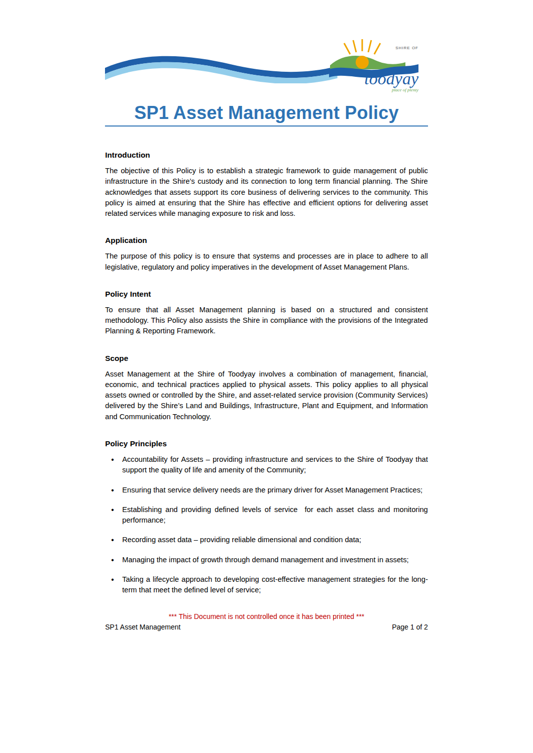SHIRE OF toodyay place of plenty
SP1 Asset Management Policy
Introduction
The objective of this Policy is to establish a strategic framework to guide management of public infrastructure in the Shire’s custody and its connection to long term financial planning. The Shire acknowledges that assets support its core business of delivering services to the community. This policy is aimed at ensuring that the Shire has effective and efficient options for delivering asset related services while managing exposure to risk and loss.
Application
The purpose of this policy is to ensure that systems and processes are in place to adhere to all legislative, regulatory and policy imperatives in the development of Asset Management Plans.
Policy Intent
To ensure that all Asset Management planning is based on a structured and consistent methodology. This Policy also assists the Shire in compliance with the provisions of the Integrated Planning & Reporting Framework.
Scope
Asset Management at the Shire of Toodyay involves a combination of management, financial, economic, and technical practices applied to physical assets. This policy applies to all physical assets owned or controlled by the Shire, and asset-related service provision (Community Services) delivered by the Shire’s Land and Buildings, Infrastructure, Plant and Equipment, and Information and Communication Technology.
Policy Principles
Accountability for Assets – providing infrastructure and services to the Shire of Toodyay that support the quality of life and amenity of the Community;
Ensuring that service delivery needs are the primary driver for Asset Management Practices;
Establishing and providing defined levels of service for each asset class and monitoring performance;
Recording asset data – providing reliable dimensional and condition data;
Managing the impact of growth through demand management and investment in assets;
Taking a lifecycle approach to developing cost-effective management strategies for the long-term that meet the defined level of service;
*** This Document is not controlled once it has been printed ***
SP1 Asset Management Page 1 of 2